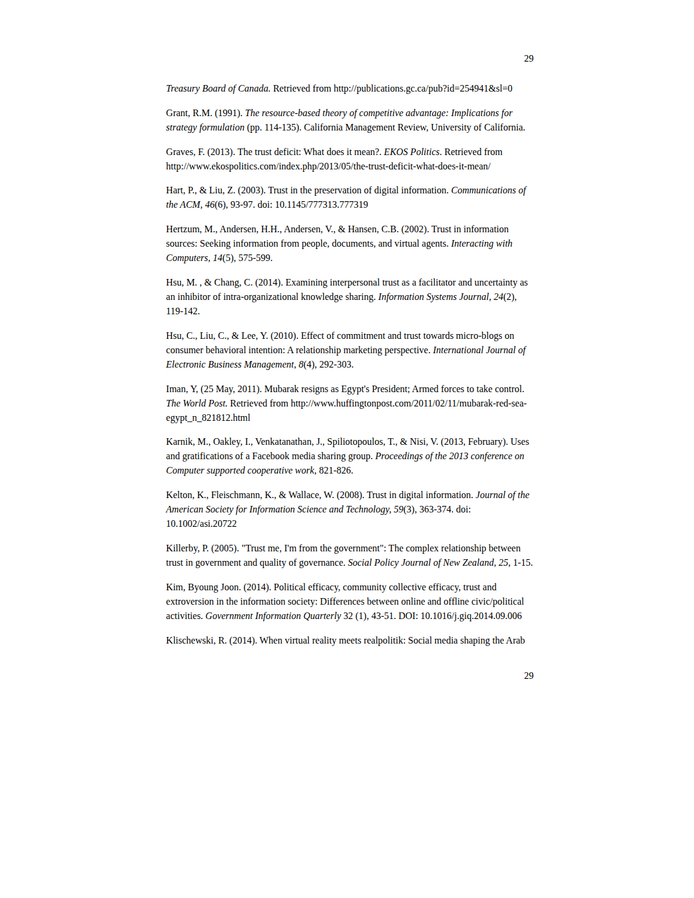29
Treasury Board of Canada. Retrieved from http://publications.gc.ca/pub?id=254941&sl=0
Grant, R.M. (1991). The resource-based theory of competitive advantage: Implications for strategy formulation (pp. 114-135). California Management Review, University of California.
Graves, F. (2013). The trust deficit: What does it mean?. EKOS Politics. Retrieved from http://www.ekospolitics.com/index.php/2013/05/the-trust-deficit-what-does-it-mean/
Hart, P., & Liu, Z. (2003). Trust in the preservation of digital information. Communications of the ACM, 46(6), 93-97. doi: 10.1145/777313.777319
Hertzum, M., Andersen, H.H., Andersen, V., & Hansen, C.B. (2002). Trust in information sources: Seeking information from people, documents, and virtual agents. Interacting with Computers, 14(5), 575-599.
Hsu, M. , & Chang, C. (2014). Examining interpersonal trust as a facilitator and uncertainty as an inhibitor of intra-organizational knowledge sharing. Information Systems Journal, 24(2), 119-142.
Hsu, C., Liu, C., & Lee, Y. (2010). Effect of commitment and trust towards micro-blogs on consumer behavioral intention: A relationship marketing perspective. International Journal of Electronic Business Management, 8(4), 292-303.
Iman, Y, (25 May, 2011). Mubarak resigns as Egypt's President; Armed forces to take control. The World Post. Retrieved from http://www.huffingtonpost.com/2011/02/11/mubarak-red-sea-egypt_n_821812.html
Karnik, M., Oakley, I., Venkatanathan, J., Spiliotopoulos, T., & Nisi, V. (2013, February). Uses and gratifications of a Facebook media sharing group. Proceedings of the 2013 conference on Computer supported cooperative work, 821-826.
Kelton, K., Fleischmann, K., & Wallace, W. (2008). Trust in digital information. Journal of the American Society for Information Science and Technology, 59(3), 363-374. doi: 10.1002/asi.20722
Killerby, P. (2005). "Trust me, I'm from the government": The complex relationship between trust in government and quality of governance. Social Policy Journal of New Zealand, 25, 1-15.
Kim, Byoung Joon. (2014). Political efficacy, community collective efficacy, trust and extroversion in the information society: Differences between online and offline civic/political activities. Government Information Quarterly 32 (1), 43-51. DOI: 10.1016/j.giq.2014.09.006
Klischewski, R. (2014). When virtual reality meets realpolitik: Social media shaping the Arab
29